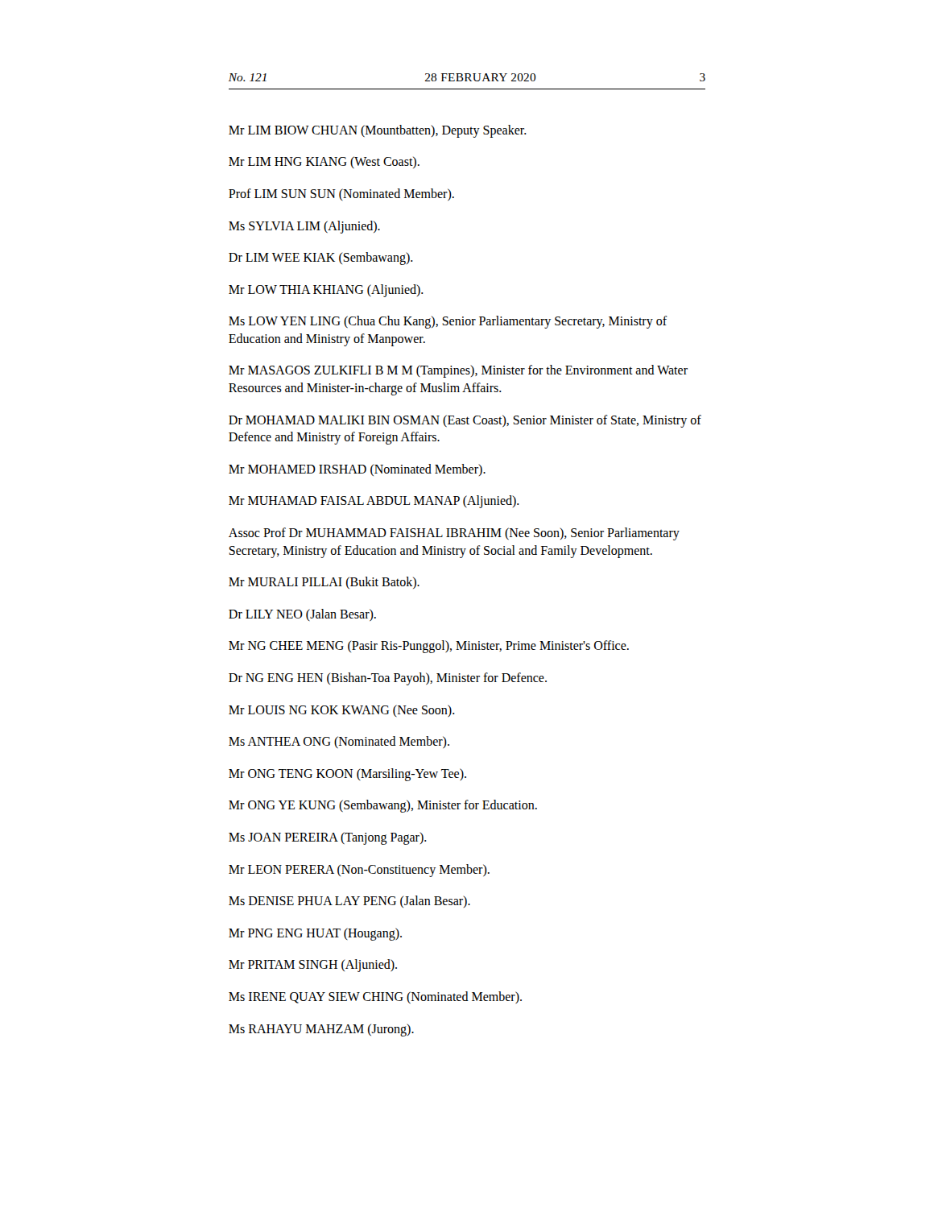No. 121
28 FEBRUARY 2020
3
Mr Lim Biow Chuan (Mountbatten), Deputy Speaker.
Mr Lim Hng Kiang (West Coast).
Prof Lim Sun Sun (Nominated Member).
Ms Sylvia Lim (Aljunied).
Dr Lim Wee Kiak (Sembawang).
Mr Low Thia Khiang (Aljunied).
Ms Low Yen Ling (Chua Chu Kang), Senior Parliamentary Secretary, Ministry of Education and Ministry of Manpower.
Mr Masagos Zulkifli B M M (Tampines), Minister for the Environment and Water Resources and Minister-in-charge of Muslim Affairs.
Dr Mohamad Maliki Bin Osman (East Coast), Senior Minister of State, Ministry of Defence and Ministry of Foreign Affairs.
Mr Mohamed Irshad (Nominated Member).
Mr Muhamad Faisal Abdul Manap (Aljunied).
Assoc Prof Dr Muhammad Faishal Ibrahim (Nee Soon), Senior Parliamentary Secretary, Ministry of Education and Ministry of Social and Family Development.
Mr Murali Pillai (Bukit Batok).
Dr Lily Neo (Jalan Besar).
Mr Ng Chee Meng (Pasir Ris-Punggol), Minister, Prime Minister's Office.
Dr Ng Eng Hen (Bishan-Toa Payoh), Minister for Defence.
Mr Louis Ng Kok Kwang (Nee Soon).
Ms Anthea Ong (Nominated Member).
Mr Ong Teng Koon (Marsiling-Yew Tee).
Mr Ong Ye Kung (Sembawang), Minister for Education.
Ms Joan Pereira (Tanjong Pagar).
Mr Leon Perera (Non-Constituency Member).
Ms Denise Phua Lay Peng (Jalan Besar).
Mr Png Eng Huat (Hougang).
Mr Pritam Singh (Aljunied).
Ms Irene Quay Siew Ching (Nominated Member).
Ms Rahayu Mahzam (Jurong).